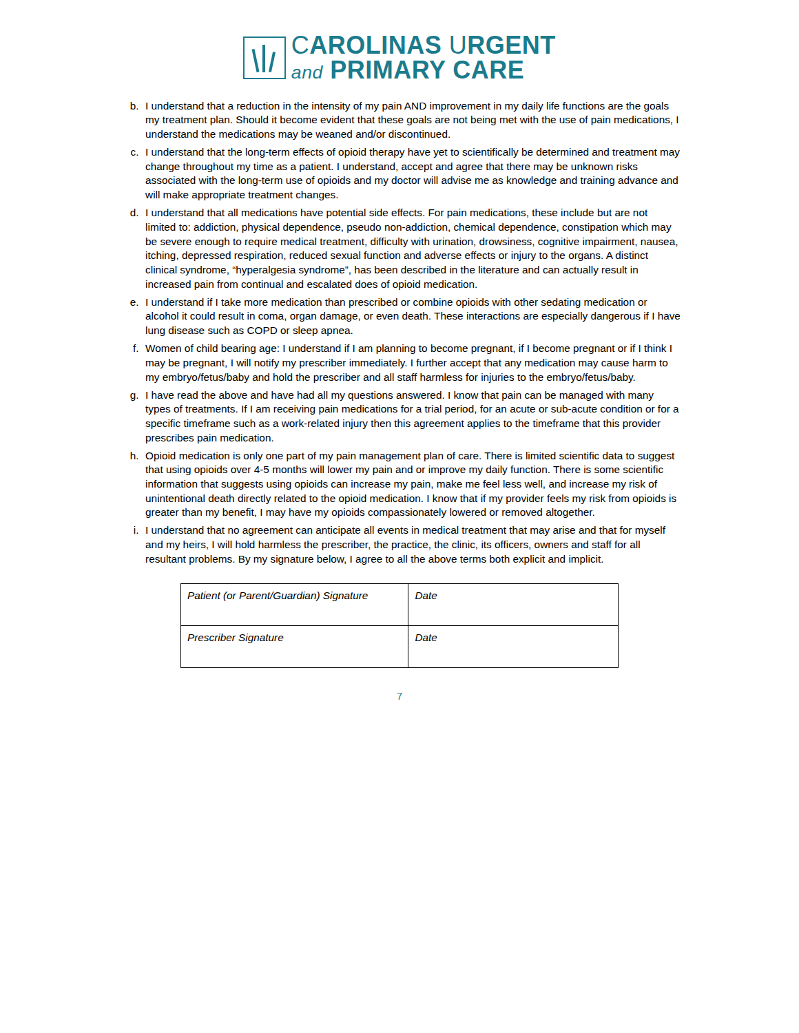CAROLINAS URGENT
and PRIMARY CARE
I understand that a reduction in the intensity of my pain AND improvement in my daily life functions are the goals my treatment plan. Should it become evident that these goals are not being met with the use of pain medications, I understand the medications may be weaned and/or discontinued.
I understand that the long-term effects of opioid therapy have yet to scientifically be determined and treatment may change throughout my time as a patient. I understand, accept and agree that there may be unknown risks associated with the long-term use of opioids and my doctor will advise me as knowledge and training advance and will make appropriate treatment changes.
I understand that all medications have potential side effects. For pain medications, these include but are not limited to: addiction, physical dependence, pseudo non-addiction, chemical dependence, constipation which may be severe enough to require medical treatment, difficulty with urination, drowsiness, cognitive impairment, nausea, itching, depressed respiration, reduced sexual function and adverse effects or injury to the organs. A distinct clinical syndrome, “hyperalgesia syndrome”, has been described in the literature and can actually result in increased pain from continual and escalated does of opioid medication.
I understand if I take more medication than prescribed or combine opioids with other sedating medication or alcohol it could result in coma, organ damage, or even death. These interactions are especially dangerous if I have lung disease such as COPD or sleep apnea.
Women of child bearing age: I understand if I am planning to become pregnant, if I become pregnant or if I think I may be pregnant, I will notify my prescriber immediately. I further accept that any medication may cause harm to my embryo/fetus/baby and hold the prescriber and all staff harmless for injuries to the embryo/fetus/baby.
I have read the above and have had all my questions answered. I know that pain can be managed with many types of treatments. If I am receiving pain medications for a trial period, for an acute or sub-acute condition or for a specific timeframe such as a work-related injury then this agreement applies to the timeframe that this provider prescribes pain medication.
Opioid medication is only one part of my pain management plan of care. There is limited scientific data to suggest that using opioids over 4-5 months will lower my pain and or improve my daily function. There is some scientific information that suggests using opioids can increase my pain, make me feel less well, and increase my risk of unintentional death directly related to the opioid medication. I know that if my provider feels my risk from opioids is greater than my benefit, I may have my opioids compassionately lowered or removed altogether.
I understand that no agreement can anticipate all events in medical treatment that may arise and that for myself and my heirs, I will hold harmless the prescriber, the practice, the clinic, its officers, owners and staff for all resultant problems. By my signature below, I agree to all the above terms both explicit and implicit.
| Patient (or Parent/Guardian) Signature | Date |
| Prescriber Signature | Date |
7